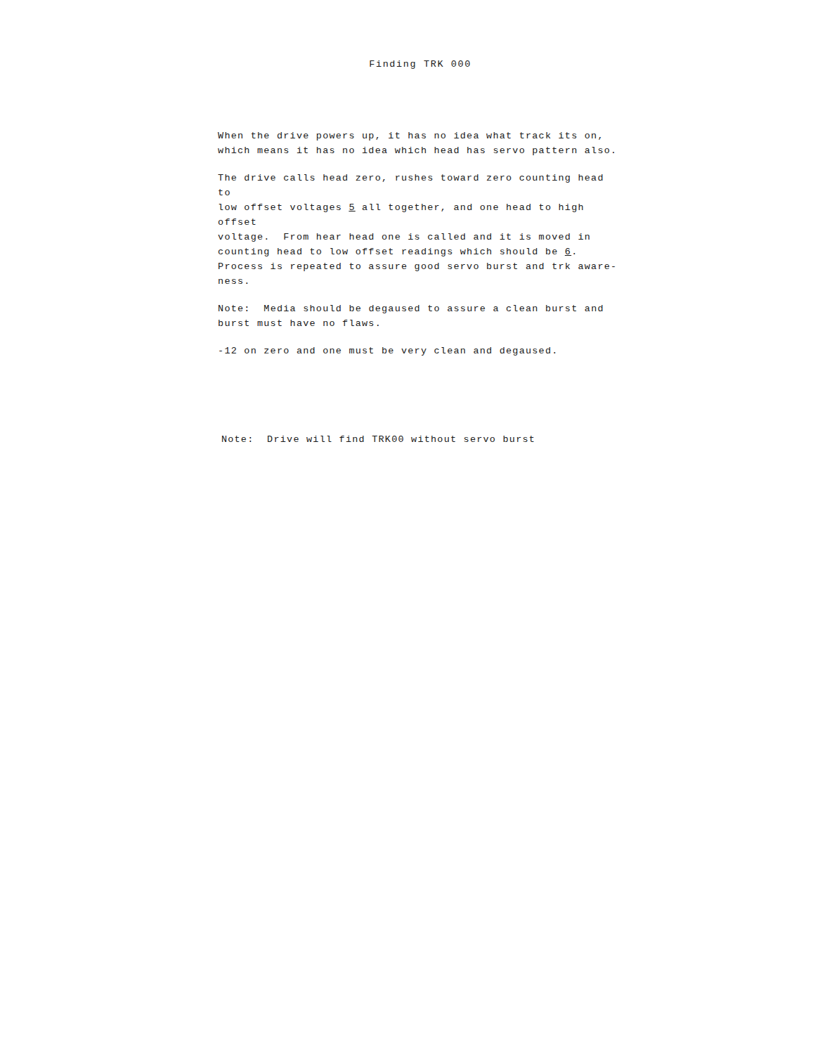Finding TRK 000
When the drive powers up, it has no idea what track its on, which means it has no idea which head has servo pattern also.
The drive calls head zero, rushes toward zero counting head to low offset voltages 5 all together, and one head to high offset voltage. From hear head one is called and it is moved in counting head to low offset readings which should be 6. Process is repeated to assure good servo burst and trk aware- ness.
Note: Media should be degaused to assure a clean burst and burst must have no flaws.
-12 on zero and one must be very clean and degaused.
Note: Drive will find TRK00 without servo burst